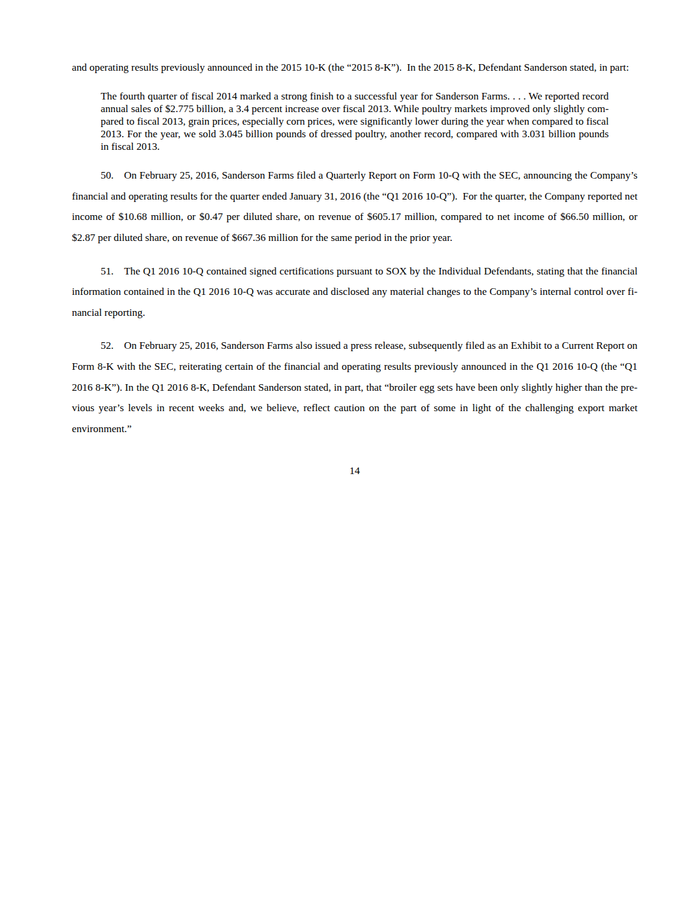and operating results previously announced in the 2015 10-K (the “2015 8-K”). In the 2015 8-K, Defendant Sanderson stated, in part:
The fourth quarter of fiscal 2014 marked a strong finish to a successful year for Sanderson Farms. . . . We reported record annual sales of $2.775 billion, a 3.4 percent increase over fiscal 2013. While poultry markets improved only slightly compared to fiscal 2013, grain prices, especially corn prices, were significantly lower during the year when compared to fiscal 2013. For the year, we sold 3.045 billion pounds of dressed poultry, another record, compared with 3.031 billion pounds in fiscal 2013.
50. On February 25, 2016, Sanderson Farms filed a Quarterly Report on Form 10-Q with the SEC, announcing the Company’s financial and operating results for the quarter ended January 31, 2016 (the “Q1 2016 10-Q”). For the quarter, the Company reported net income of $10.68 million, or $0.47 per diluted share, on revenue of $605.17 million, compared to net income of $66.50 million, or $2.87 per diluted share, on revenue of $667.36 million for the same period in the prior year.
51. The Q1 2016 10-Q contained signed certifications pursuant to SOX by the Individual Defendants, stating that the financial information contained in the Q1 2016 10-Q was accurate and disclosed any material changes to the Company’s internal control over financial reporting.
52. On February 25, 2016, Sanderson Farms also issued a press release, subsequently filed as an Exhibit to a Current Report on Form 8-K with the SEC, reiterating certain of the financial and operating results previously announced in the Q1 2016 10-Q (the “Q1 2016 8-K”). In the Q1 2016 8-K, Defendant Sanderson stated, in part, that “broiler egg sets have been only slightly higher than the previous year’s levels in recent weeks and, we believe, reflect caution on the part of some in light of the challenging export market environment.”
14